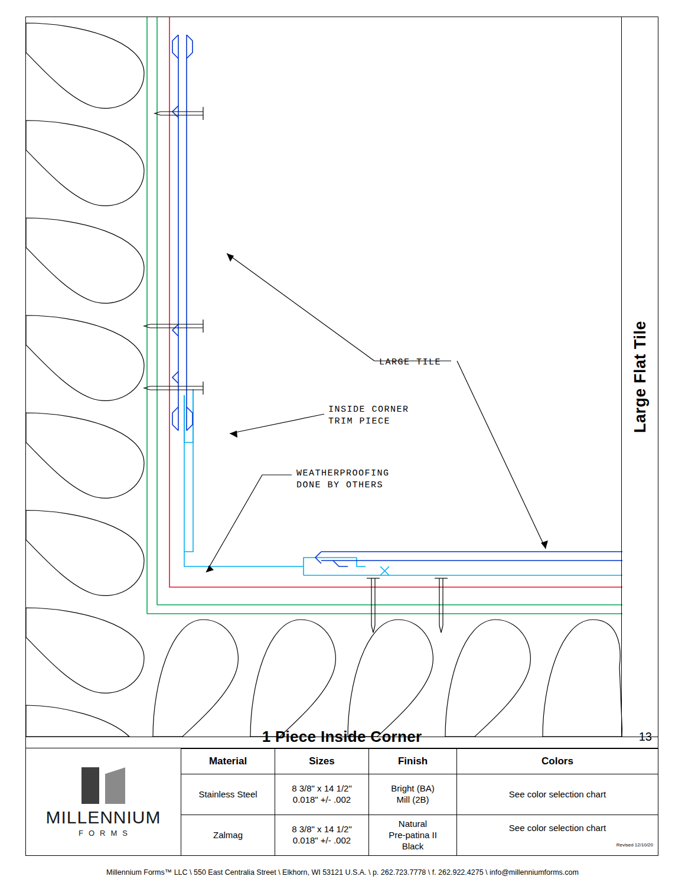LARGE TILE
INSIDE CORNER
TRIM PIECE
WEATHERPROOFING
DONE BY OTHERS
Large Flat Tile
1 Piece Inside Corner
13
MILLENNIUM
FORMS
| Material | Sizes | Finish | Colors |
| --- | --- | --- | --- |
| Stainless Steel | 8 3/8" x 14 1/2" 0.018" +/- .002 | Bright (BA) Mill (2B) | See color selection chart |
| Zalmag | 8 3/8" x 14 1/2" 0.018" +/- .002 | Natural Pre-patina II Black | See color selection chart Revised 12/10/20 |
Millennium Forms™ LLC \ 550 East Centralia Street \ Elkhorn, WI 53121 U.S.A. \ p. 262.723.7778 \ f. 262.922.4275 \ info@millenniumforms.com